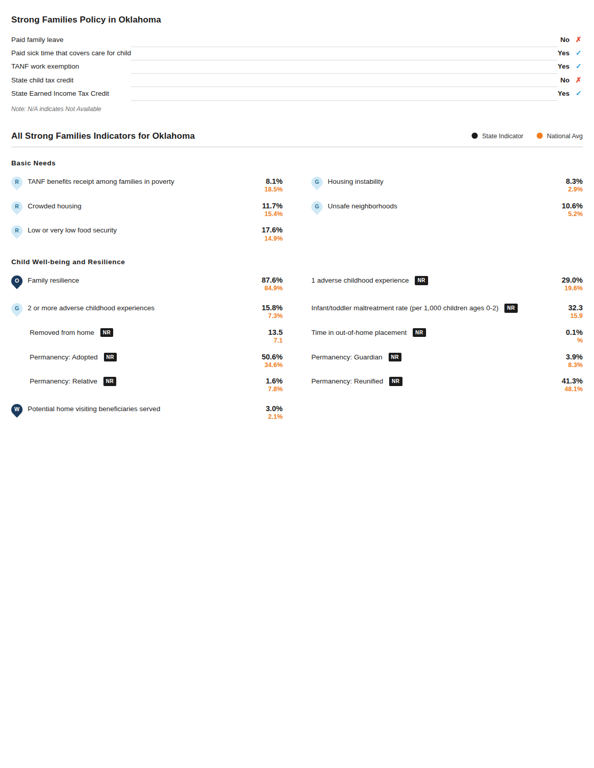Strong Families Policy in Oklahoma
| Paid family leave | | No ✗ |
| Paid sick time that covers care for child | | Yes ✓ |
| TANF work exemption | | Yes ✓ |
| State child tax credit | | No ✗ |
| State Earned Income Tax Credit | | Yes ✓ |
Note: N/A indicates Not Available
All Strong Families Indicators for Oklahoma
State Indicator
National Avg
Basic Needs
R TANF benefits receipt among families in poverty
8.1% 18.5%
R Crowded housing
11.7% 15.4%
R Low or very low food security
17.6% 14.9%
G Housing instability
8.3% 2.9%
G Unsafe neighborhoods
10.6% 5.2%
Child Well-being and Resilience
O Family resilience
87.6% 84.9%
G 2 or more adverse childhood experiences
15.8% 7.3%
Removed from home NR
13.57.1
Permanency: Adopted NR
50.6% 34.6%
Permanency: Relative NR
1.6% 7.8%
W Potential home visiting beneficiaries served
3.0% 2.1%
1 adverse childhood experience NR
29.0% 19.6%
Infant/toddler maltreatment rate (per 1,000 children ages 0-2) NR
32.315.9
Time in out-of-home placement NR
0.1%%
Permanency: Guardian NR
3.9% 8.3%
Permanency: Reunified NR
41.3% 48.1%